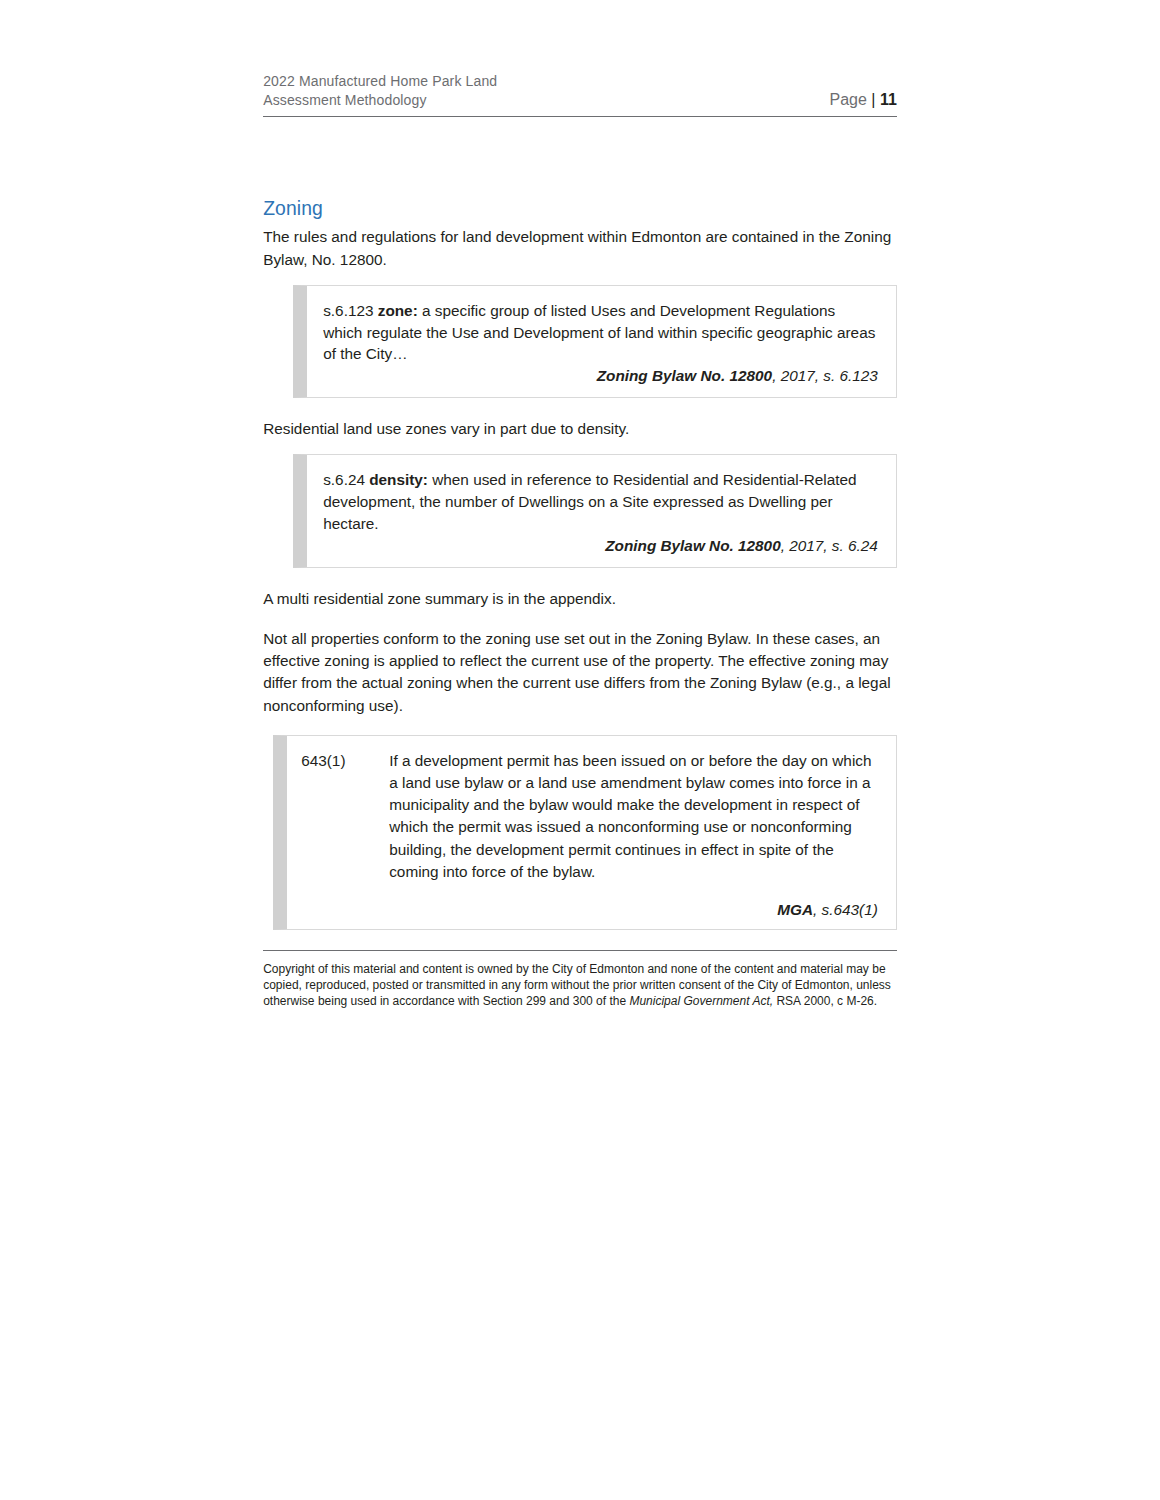2022 Manufactured Home Park Land
Assessment Methodology
Page | 11
Zoning
The rules and regulations for land development within Edmonton are contained in the Zoning Bylaw, No. 12800.
s.6.123 zone: a specific group of listed Uses and Development Regulations which regulate the Use and Development of land within specific geographic areas of the City…
Zoning Bylaw No. 12800, 2017, s. 6.123
Residential land use zones vary in part due to density.
s.6.24 density: when used in reference to Residential and Residential-Related development, the number of Dwellings on a Site expressed as Dwelling per hectare.
Zoning Bylaw No. 12800, 2017, s. 6.24
A multi residential zone summary is in the appendix.
Not all properties conform to the zoning use set out in the Zoning Bylaw. In these cases, an effective zoning is applied to reflect the current use of the property. The effective zoning may differ from the actual zoning when the current use differs from the Zoning Bylaw (e.g., a legal nonconforming use).
643(1)
If a development permit has been issued on or before the day on which a land use bylaw or a land use amendment bylaw comes into force in a municipality and the bylaw would make the development in respect of which the permit was issued a nonconforming use or nonconforming building, the development permit continues in effect in spite of the coming into force of the bylaw.
MGA, s.643(1)
Copyright of this material and content is owned by the City of Edmonton and none of the content and material may be copied, reproduced, posted or transmitted in any form without the prior written consent of the City of Edmonton, unless otherwise being used in accordance with Section 299 and 300 of the Municipal Government Act, RSA 2000, c M-26.